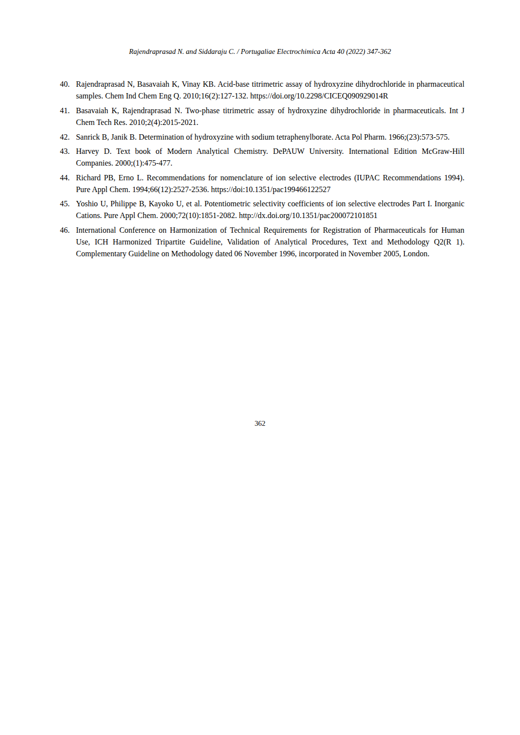Rajendraprasad N. and Siddaraju C. / Portugaliae Electrochimica Acta 40 (2022) 347-362
40. Rajendraprasad N, Basavaiah K, Vinay KB. Acid-base titrimetric assay of hydroxyzine dihydrochloride in pharmaceutical samples. Chem Ind Chem Eng Q. 2010;16(2):127-132. https://doi.org/10.2298/CICEQ090929014R
41. Basavaiah K, Rajendraprasad N. Two-phase titrimetric assay of hydroxyzine dihydrochloride in pharmaceuticals. Int J Chem Tech Res. 2010;2(4):2015-2021.
42. Sanrick B, Janik B. Determination of hydroxyzine with sodium tetraphenylborate. Acta Pol Pharm. 1966;(23):573-575.
43. Harvey D. Text book of Modern Analytical Chemistry. DePAUW University. International Edition McGraw-Hill Companies. 2000;(1):475-477.
44. Richard PB, Erno L. Recommendations for nomenclature of ion selective electrodes (IUPAC Recommendations 1994). Pure Appl Chem. 1994;66(12):2527-2536. https://doi:10.1351/pac199466122527
45. Yoshio U, Philippe B, Kayoko U, et al. Potentiometric selectivity coefficients of ion selective electrodes Part I. Inorganic Cations. Pure Appl Chem. 2000;72(10):1851-2082. http://dx.doi.org/10.1351/pac200072101851
46. International Conference on Harmonization of Technical Requirements for Registration of Pharmaceuticals for Human Use, ICH Harmonized Tripartite Guideline, Validation of Analytical Procedures, Text and Methodology Q2(R 1). Complementary Guideline on Methodology dated 06 November 1996, incorporated in November 2005, London.
362